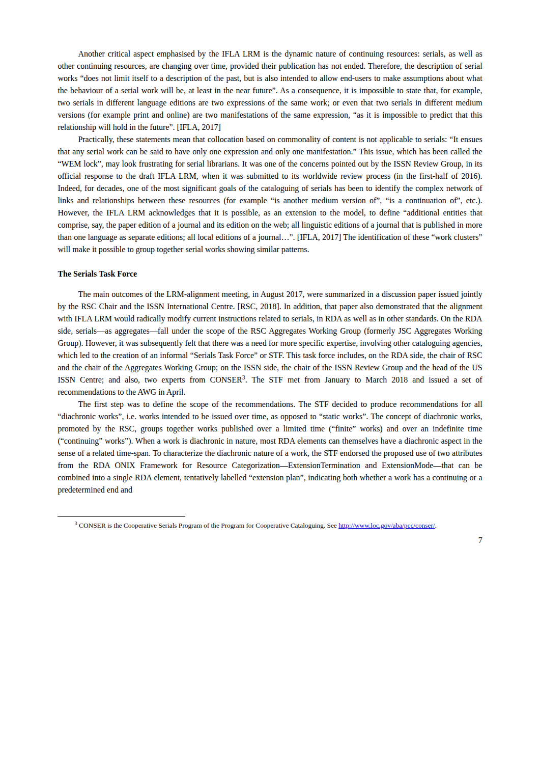Another critical aspect emphasised by the IFLA LRM is the dynamic nature of continuing resources: serials, as well as other continuing resources, are changing over time, provided their publication has not ended. Therefore, the description of serial works “does not limit itself to a description of the past, but is also intended to allow end-users to make assumptions about what the behaviour of a serial work will be, at least in the near future”. As a consequence, it is impossible to state that, for example, two serials in different language editions are two expressions of the same work; or even that two serials in different medium versions (for example print and online) are two manifestations of the same expression, “as it is impossible to predict that this relationship will hold in the future”. [IFLA, 2017]
Practically, these statements mean that collocation based on commonality of content is not applicable to serials: “It ensues that any serial work can be said to have only one expression and only one manifestation.” This issue, which has been called the “WEM lock”, may look frustrating for serial librarians. It was one of the concerns pointed out by the ISSN Review Group, in its official response to the draft IFLA LRM, when it was submitted to its worldwide review process (in the first-half of 2016). Indeed, for decades, one of the most significant goals of the cataloguing of serials has been to identify the complex network of links and relationships between these resources (for example “is another medium version of”, “is a continuation of”, etc.). However, the IFLA LRM acknowledges that it is possible, as an extension to the model, to define “additional entities that comprise, say, the paper edition of a journal and its edition on the web; all linguistic editions of a journal that is published in more than one language as separate editions; all local editions of a journal…”. [IFLA, 2017] The identification of these “work clusters” will make it possible to group together serial works showing similar patterns.
The Serials Task Force
The main outcomes of the LRM-alignment meeting, in August 2017, were summarized in a discussion paper issued jointly by the RSC Chair and the ISSN International Centre. [RSC, 2018]. In addition, that paper also demonstrated that the alignment with IFLA LRM would radically modify current instructions related to serials, in RDA as well as in other standards. On the RDA side, serials—as aggregates—fall under the scope of the RSC Aggregates Working Group (formerly JSC Aggregates Working Group). However, it was subsequently felt that there was a need for more specific expertise, involving other cataloguing agencies, which led to the creation of an informal “Serials Task Force” or STF. This task force includes, on the RDA side, the chair of RSC and the chair of the Aggregates Working Group; on the ISSN side, the chair of the ISSN Review Group and the head of the US ISSN Centre; and also, two experts from CONSER3. The STF met from January to March 2018 and issued a set of recommendations to the AWG in April.
The first step was to define the scope of the recommendations. The STF decided to produce recommendations for all “diachronic works”, i.e. works intended to be issued over time, as opposed to “static works”. The concept of diachronic works, promoted by the RSC, groups together works published over a limited time (“finite” works) and over an indefinite time (“continuing” works”). When a work is diachronic in nature, most RDA elements can themselves have a diachronic aspect in the sense of a related time-span. To characterize the diachronic nature of a work, the STF endorsed the proposed use of two attributes from the RDA ONIX Framework for Resource Categorization—ExtensionTermination and ExtensionMode—that can be combined into a single RDA element, tentatively labelled “extension plan”, indicating both whether a work has a continuing or a predetermined end and
3 CONSER is the Cooperative Serials Program of the Program for Cooperative Cataloguing. See http://www.loc.gov/aba/pcc/conser/.
7